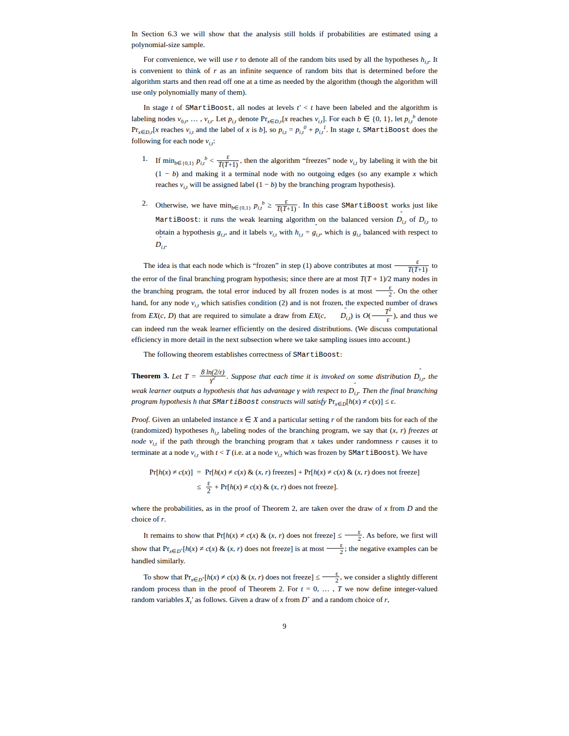In Section 6.3 we will show that the analysis still holds if probabilities are estimated using a polynomial-size sample.
For convenience, we will use r to denote all of the random bits used by all the hypotheses hi,t. It is convenient to think of r as an infinite sequence of random bits that is determined before the algorithm starts and then read off one at a time as needed by the algorithm (though the algorithm will use only polynomially many of them).
In stage t of SMartiBoost, all nodes at levels t′ < t have been labeled and the algorithm is labeling nodes v0,t, … , vt,t. Let pi,t denote Prx∈D,r[x reaches vi,t]. For each b ∈ {0, 1}, let pi,tb denote Prx∈D,r[x reaches vi,t and the label of x is b], so pi,t = pi,t0 + pi,t1. In stage t, SMartiBoost does the following for each node vi,t:
If minb∈{0,1} pi,tb < εT(T+1), then the algorithm “freezes” node vi,t by labeling it with the bit (1 − b) and making it a terminal node with no outgoing edges (so any example x which reaches vi,t will be assigned label (1 − b) by the branching program hypothesis).
Otherwise, we have minb∈{0,1} pi,tb ≥ εT(T+1). In this case SMartiBoost works just like MartiBoost: it runs the weak learning algorithm on the balanced version ̂Di,t of Di,t to obtain a hypothesis gi,t, and it labels vi,t with hi,t = ̂gi,t, which is gi,t balanced with respect to ̂Di,t.
The idea is that each node which is “frozen” in step (1) above contributes at most εT(T+1) to the error of the final branching program hypothesis; since there are at most T(T + 1)/2 many nodes in the branching program, the total error induced by all frozen nodes is at most ε 2. On the other hand, for any node vi,t which satisfies condition (2) and is not frozen, the expected number of draws from EX(c, D) that are required to simulate a draw from EX(c, ̂Di,t) is O(T2 ε), and thus we can indeed run the weak learner efficiently on the desired distributions. (We discuss computational efficiency in more detail in the next subsection where we take sampling issues into account.)
The following theorem establishes correctness of SMartiBoost:
Theorem 3. Let T = 8 ln(2/ε) γ2. Suppose that each time it is invoked on some distribution ̂Di,t, the weak learner outputs a hypothesis that has advantage γ with respect to ̂Di,t. Then the final branching program hypothesis h that SMartiBoost constructs will satisfy Prx∈D[h(x) ≠ c(x)] ≤ ε.
Proof. Given an unlabeled instance x ∈ X and a particular setting r of the random bits for each of the (randomized) hypotheses hi,t labeling nodes of the branching program, we say that (x, r) freezes at node vi,t if the path through the branching program that x takes under randomness r causes it to terminate at a node vi,t with t < T (i.e. at a node vi,t which was frozen by SMartiBoost). We have
| Pr[ h ( x ) ≠ c ( x )] | = | Pr[ h ( x ) ≠ c ( x ) & ( x , r ) freezes] + Pr[ h ( x ) ≠ c ( x ) & ( x , r ) does not freeze] |
| | ≤ | ε 2 + Pr[ h ( x ) ≠ c ( x ) & ( x , r ) does not freeze]. |
where the probabilities, as in the proof of Theorem 2, are taken over the draw of x from D and the choice of r.
It remains to show that Pr[h(x) ≠ c(x) & (x, r) does not freeze] ≤ ε 2. As before, we first will show that Prx∈D+[h(x) ≠ c(x) & (x, r) does not freeze] is at most ε 2; the negative examples can be handled similarly.
To show that Prx∈D+[h(x) ≠ c(x) & (x, r) does not freeze] ≤ ε 2, we consider a slightly different random process than in the proof of Theorem 2. For t = 0, … , T we now define integer-valued random variables Xt′ as follows. Given a draw of x from D+ and a random choice of r,
9